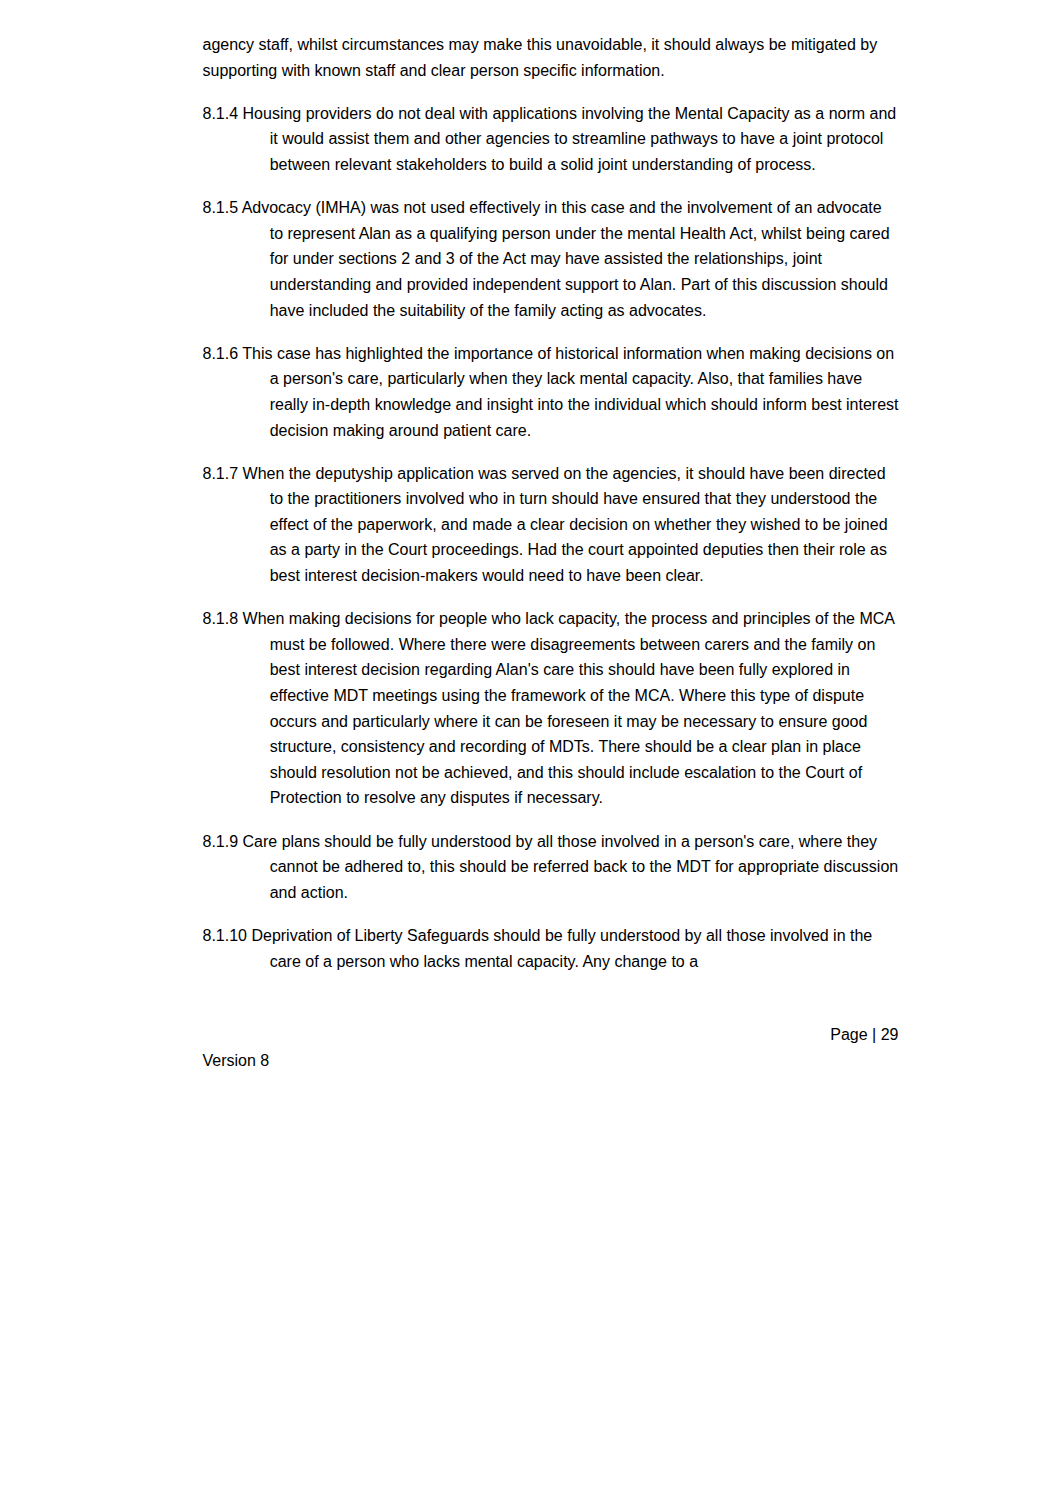agency staff, whilst circumstances may make this unavoidable, it should always be mitigated by supporting with known staff and clear person specific information.
8.1.4 Housing providers do not deal with applications involving the Mental Capacity as a norm and it would assist them and other agencies to streamline pathways to have a joint protocol between relevant stakeholders to build a solid joint understanding of process.
8.1.5 Advocacy (IMHA) was not used effectively in this case and the involvement of an advocate to represent Alan as a qualifying person under the mental Health Act, whilst being cared for under sections 2 and 3 of the Act may have assisted the relationships, joint understanding and provided independent support to Alan. Part of this discussion should have included the suitability of the family acting as advocates.
8.1.6 This case has highlighted the importance of historical information when making decisions on a person's care, particularly when they lack mental capacity. Also, that families have really in-depth knowledge and insight into the individual which should inform best interest decision making around patient care.
8.1.7 When the deputyship application was served on the agencies, it should have been directed to the practitioners involved who in turn should have ensured that they understood the effect of the paperwork, and made a clear decision on whether they wished to be joined as a party in the Court proceedings. Had the court appointed deputies then their role as best interest decision-makers would need to have been clear.
8.1.8 When making decisions for people who lack capacity, the process and principles of the MCA must be followed. Where there were disagreements between carers and the family on best interest decision regarding Alan's care this should have been fully explored in effective MDT meetings using the framework of the MCA. Where this type of dispute occurs and particularly where it can be foreseen it may be necessary to ensure good structure, consistency and recording of MDTs. There should be a clear plan in place should resolution not be achieved, and this should include escalation to the Court of Protection to resolve any disputes if necessary.
8.1.9 Care plans should be fully understood by all those involved in a person's care, where they cannot be adhered to, this should be referred back to the MDT for appropriate discussion and action.
8.1.10 Deprivation of Liberty Safeguards should be fully understood by all those involved in the care of a person who lacks mental capacity. Any change to a
Page | 29
Version 8